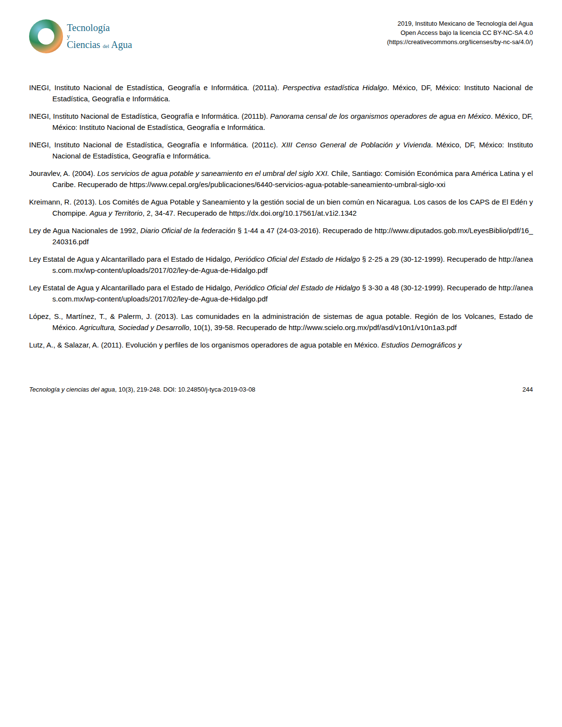Tecnología
y
Ciencias del Agua
2019, Instituto Mexicano de Tecnología del Agua
Open Access bajo la licencia CC BY-NC-SA 4.0
(https://creativecommons.org/licenses/by-nc-sa/4.0/)
INEGI, Instituto Nacional de Estadística, Geografía e Informática. (2011a). Perspectiva estadística Hidalgo. México, DF, México: Instituto Nacional de Estadística, Geografía e Informática.
INEGI, Instituto Nacional de Estadística, Geografía e Informática. (2011b). Panorama censal de los organismos operadores de agua en México. México, DF, México: Instituto Nacional de Estadística, Geografía e Informática.
INEGI, Instituto Nacional de Estadística, Geografía e Informática. (2011c). XIII Censo General de Población y Vivienda. México, DF, México: Instituto Nacional de Estadística, Geografía e Informática.
Jouravlev, A. (2004). Los servicios de agua potable y saneamiento en el umbral del siglo XXI. Chile, Santiago: Comisión Económica para América Latina y el Caribe. Recuperado de https://www.cepal.org/es/publicaciones/6440-servicios-agua-potable-saneamiento-umbral-siglo-xxi
Kreimann, R. (2013). Los Comités de Agua Potable y Saneamiento y la gestión social de un bien común en Nicaragua. Los casos de los CAPS de El Edén y Chompipe. Agua y Territorio, 2, 34-47. Recuperado de https://dx.doi.org/10.17561/at.v1i2.1342
Ley de Agua Nacionales de 1992, Diario Oficial de la federación § 1-44 a 47 (24-03-2016). Recuperado de http://www.diputados.gob.mx/LeyesBiblio/pdf/16_240316.pdf
Ley Estatal de Agua y Alcantarillado para el Estado de Hidalgo, Periódico Oficial del Estado de Hidalgo § 2-25 a 29 (30-12-1999). Recuperado de http://aneas.com.mx/wp-content/uploads/2017/02/ley-de-Agua-de-Hidalgo.pdf
Ley Estatal de Agua y Alcantarillado para el Estado de Hidalgo, Periódico Oficial del Estado de Hidalgo § 3-30 a 48 (30-12-1999). Recuperado de http://aneas.com.mx/wp-content/uploads/2017/02/ley-de-Agua-de-Hidalgo.pdf
López, S., Martínez, T., & Palerm, J. (2013). Las comunidades en la administración de sistemas de agua potable. Región de los Volcanes, Estado de México. Agricultura, Sociedad y Desarrollo, 10(1), 39-58. Recuperado de http://www.scielo.org.mx/pdf/asd/v10n1/v10n1a3.pdf
Lutz, A., & Salazar, A. (2011). Evolución y perfiles de los organismos operadores de agua potable en México. Estudios Demográficos y
Tecnología y ciencias del agua, 10(3), 219-248. DOI: 10.24850/j-tyca-2019-03-08
244